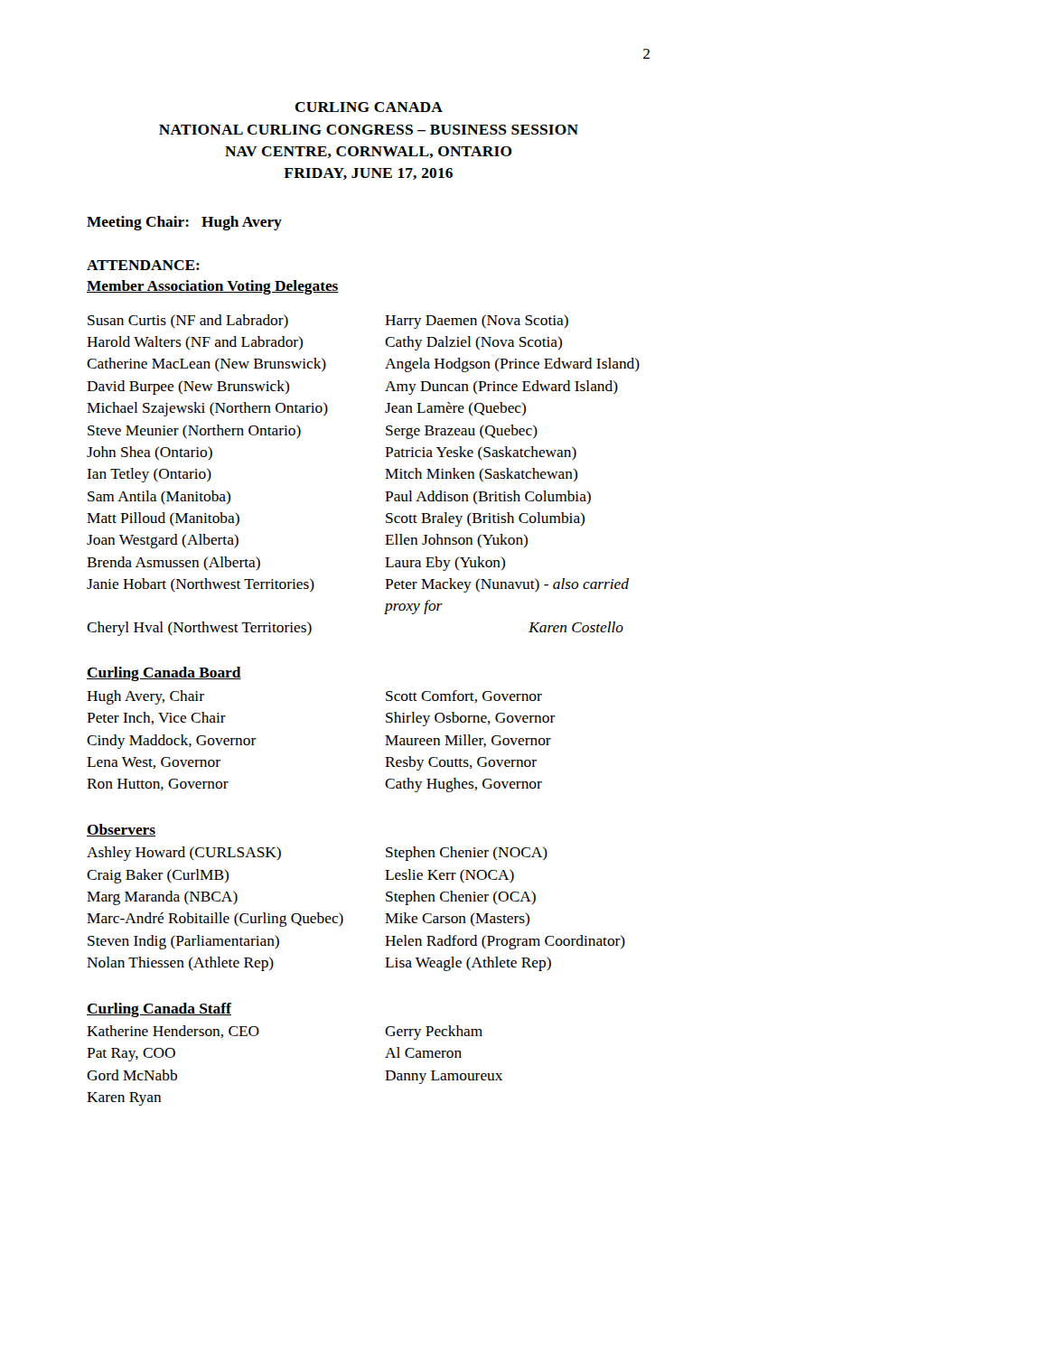2
CURLING CANADA
NATIONAL CURLING CONGRESS – BUSINESS SESSION
NAV CENTRE, CORNWALL, ONTARIO
FRIDAY, JUNE 17, 2016
Meeting Chair: Hugh Avery
ATTENDANCE:
Member Association Voting Delegates
| Susan Curtis (NF and Labrador) | Harry Daemen (Nova Scotia) |
| Harold Walters (NF and Labrador) | Cathy Dalziel (Nova Scotia) |
| Catherine MacLean (New Brunswick) | Angela Hodgson (Prince Edward Island) |
| David Burpee (New Brunswick) | Amy Duncan (Prince Edward Island) |
| Michael Szajewski (Northern Ontario) | Jean Lamère (Quebec) |
| Steve Meunier (Northern Ontario) | Serge Brazeau (Quebec) |
| John Shea (Ontario) | Patricia Yeske (Saskatchewan) |
| Ian Tetley (Ontario) | Mitch Minken (Saskatchewan) |
| Sam Antila (Manitoba) | Paul Addison (British Columbia) |
| Matt Pilloud (Manitoba) | Scott Braley (British Columbia) |
| Joan Westgard (Alberta) | Ellen Johnson (Yukon) |
| Brenda Asmussen (Alberta) | Laura Eby (Yukon) |
| Janie Hobart (Northwest Territories) | Peter Mackey (Nunavut) - also carried proxy for |
| Cheryl Hval (Northwest Territories) | Karen Costello |
Curling Canada Board
| Hugh Avery, Chair | Scott Comfort, Governor |
| Peter Inch, Vice Chair | Shirley Osborne, Governor |
| Cindy Maddock, Governor | Maureen Miller, Governor |
| Lena West, Governor | Resby Coutts, Governor |
| Ron Hutton, Governor | Cathy Hughes, Governor |
Observers
| Ashley Howard (CURLSASK) | Stephen Chenier (NOCA) |
| Craig Baker (CurlMB) | Leslie Kerr (NOCA) |
| Marg Maranda (NBCA) | Stephen Chenier (OCA) |
| Marc-André Robitaille (Curling Quebec) | Mike Carson (Masters) |
| Steven Indig (Parliamentarian) | Helen Radford (Program Coordinator) |
| Nolan Thiessen (Athlete Rep) | Lisa Weagle (Athlete Rep) |
Curling Canada Staff
| Katherine Henderson, CEO | Gerry Peckham |
| Pat Ray, COO | Al Cameron |
| Gord McNabb | Danny Lamoureux |
| Karen Ryan | |